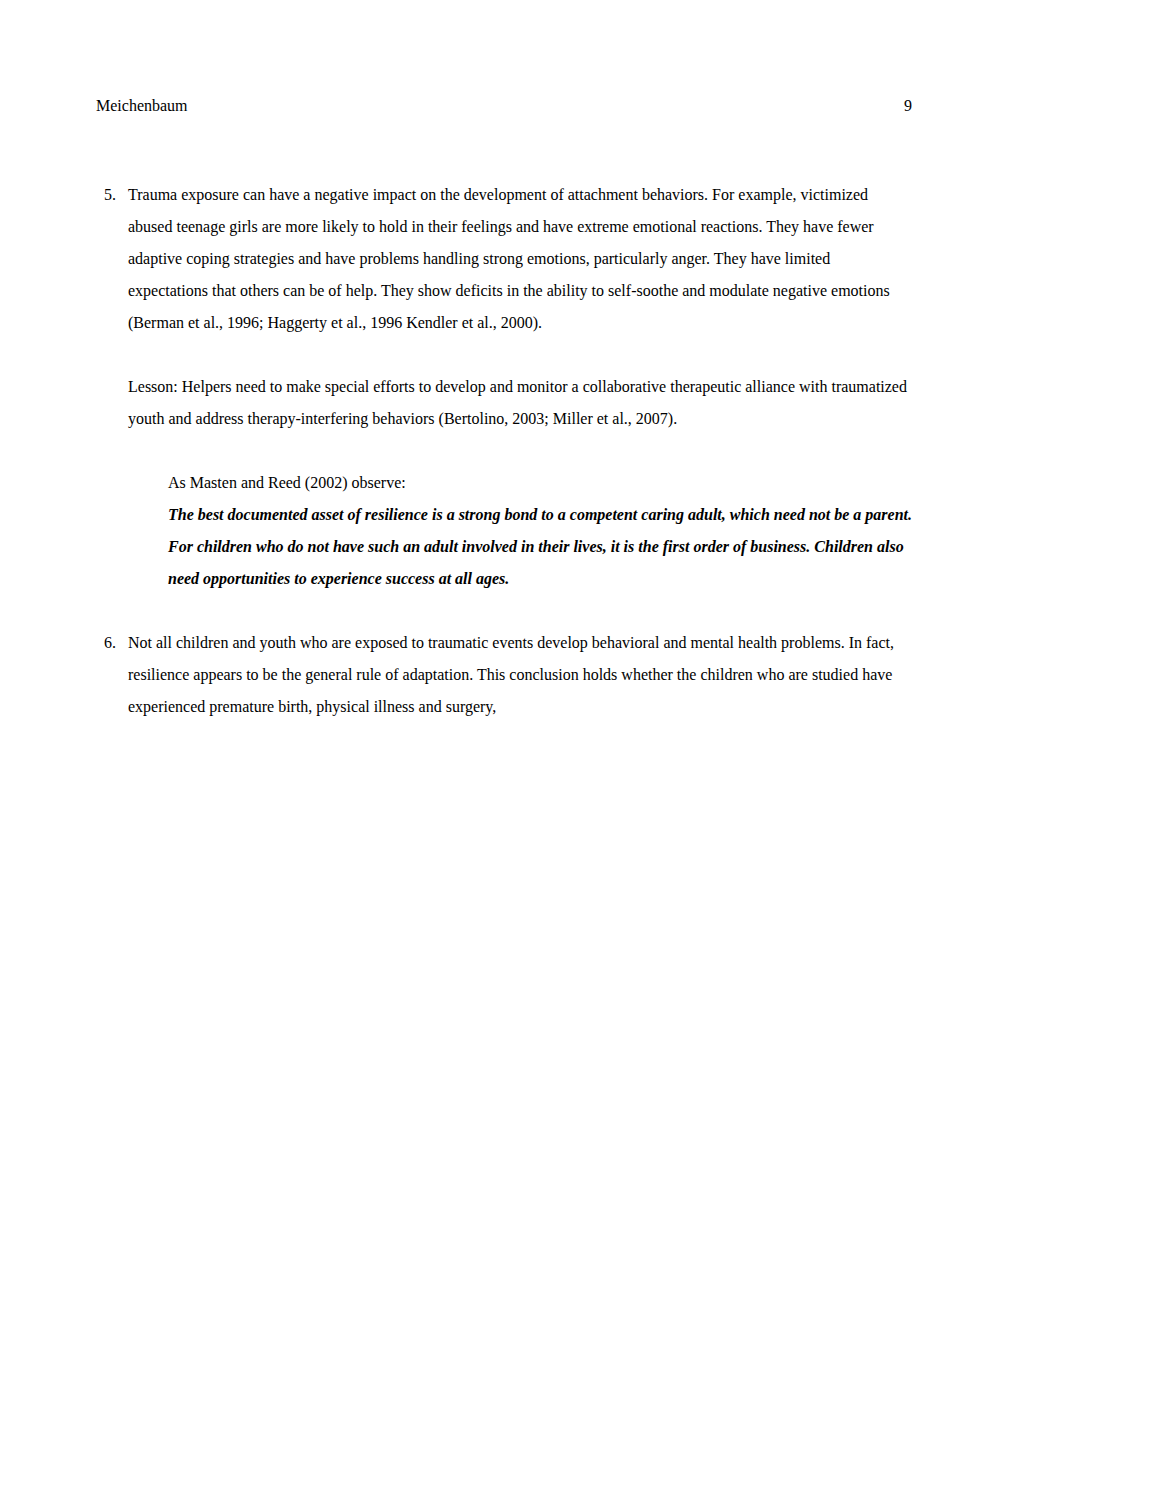Meichenbaum
9
Trauma exposure can have a negative impact on the development of attachment behaviors. For example, victimized abused teenage girls are more likely to hold in their feelings and have extreme emotional reactions. They have fewer adaptive coping strategies and have problems handling strong emotions, particularly anger. They have limited expectations that others can be of help. They show deficits in the ability to self-soothe and modulate negative emotions (Berman et al., 1996; Haggerty et al., 1996 Kendler et al., 2000).
Lesson: Helpers need to make special efforts to develop and monitor a collaborative therapeutic alliance with traumatized youth and address therapy-interfering behaviors (Bertolino, 2003; Miller et al., 2007).
As Masten and Reed (2002) observe:
The best documented asset of resilience is a strong bond to a competent caring adult, which need not be a parent. For children who do not have such an adult involved in their lives, it is the first order of business. Children also need opportunities to experience success at all ages.
Not all children and youth who are exposed to traumatic events develop behavioral and mental health problems. In fact, resilience appears to be the general rule of adaptation. This conclusion holds whether the children who are studied have experienced premature birth, physical illness and surgery,